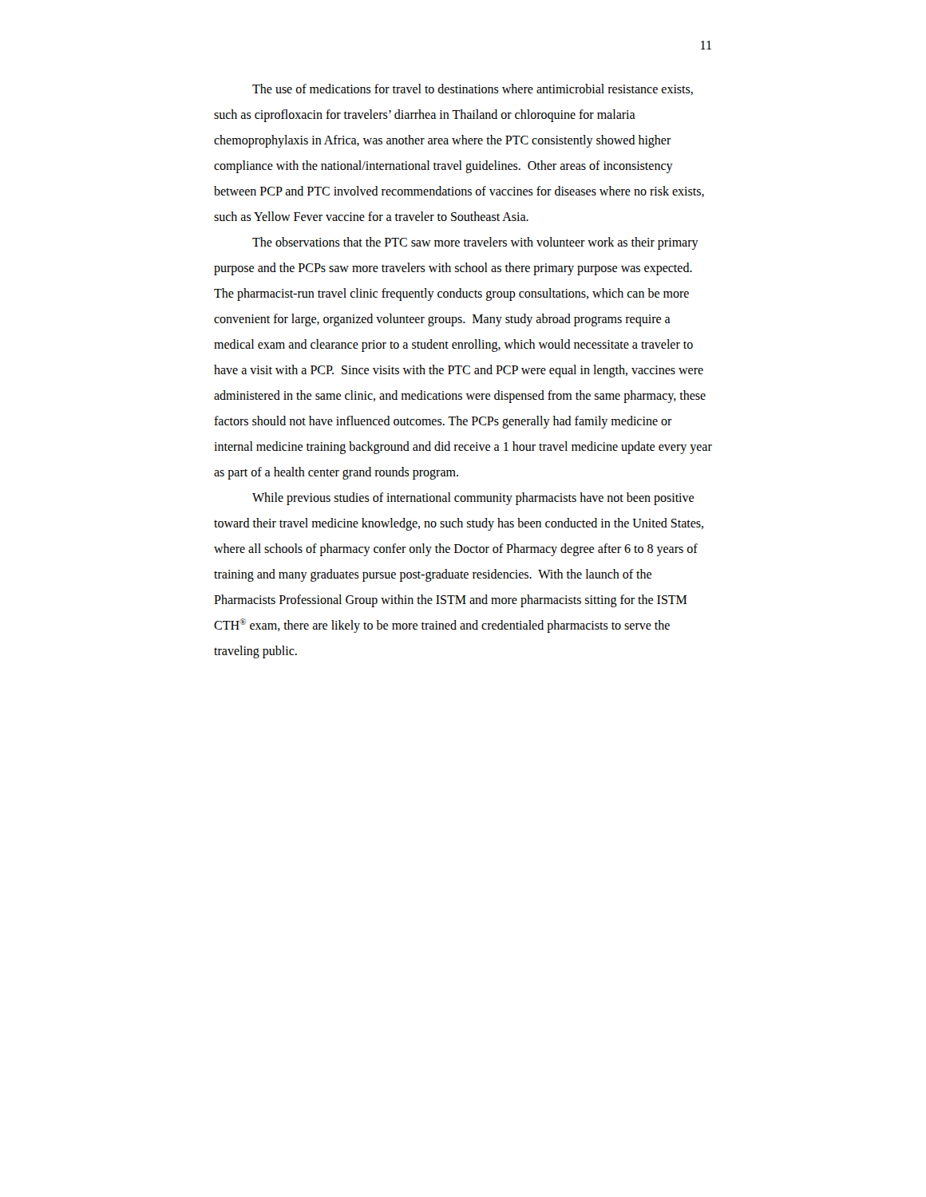11
The use of medications for travel to destinations where antimicrobial resistance exists, such as ciprofloxacin for travelers’ diarrhea in Thailand or chloroquine for malaria chemoprophylaxis in Africa, was another area where the PTC consistently showed higher compliance with the national/international travel guidelines. Other areas of inconsistency between PCP and PTC involved recommendations of vaccines for diseases where no risk exists, such as Yellow Fever vaccine for a traveler to Southeast Asia.
The observations that the PTC saw more travelers with volunteer work as their primary purpose and the PCPs saw more travelers with school as there primary purpose was expected. The pharmacist-run travel clinic frequently conducts group consultations, which can be more convenient for large, organized volunteer groups. Many study abroad programs require a medical exam and clearance prior to a student enrolling, which would necessitate a traveler to have a visit with a PCP. Since visits with the PTC and PCP were equal in length, vaccines were administered in the same clinic, and medications were dispensed from the same pharmacy, these factors should not have influenced outcomes. The PCPs generally had family medicine or internal medicine training background and did receive a 1 hour travel medicine update every year as part of a health center grand rounds program.
While previous studies of international community pharmacists have not been positive toward their travel medicine knowledge, no such study has been conducted in the United States, where all schools of pharmacy confer only the Doctor of Pharmacy degree after 6 to 8 years of training and many graduates pursue post-graduate residencies. With the launch of the Pharmacists Professional Group within the ISTM and more pharmacists sitting for the ISTM CTH® exam, there are likely to be more trained and credentialed pharmacists to serve the traveling public.